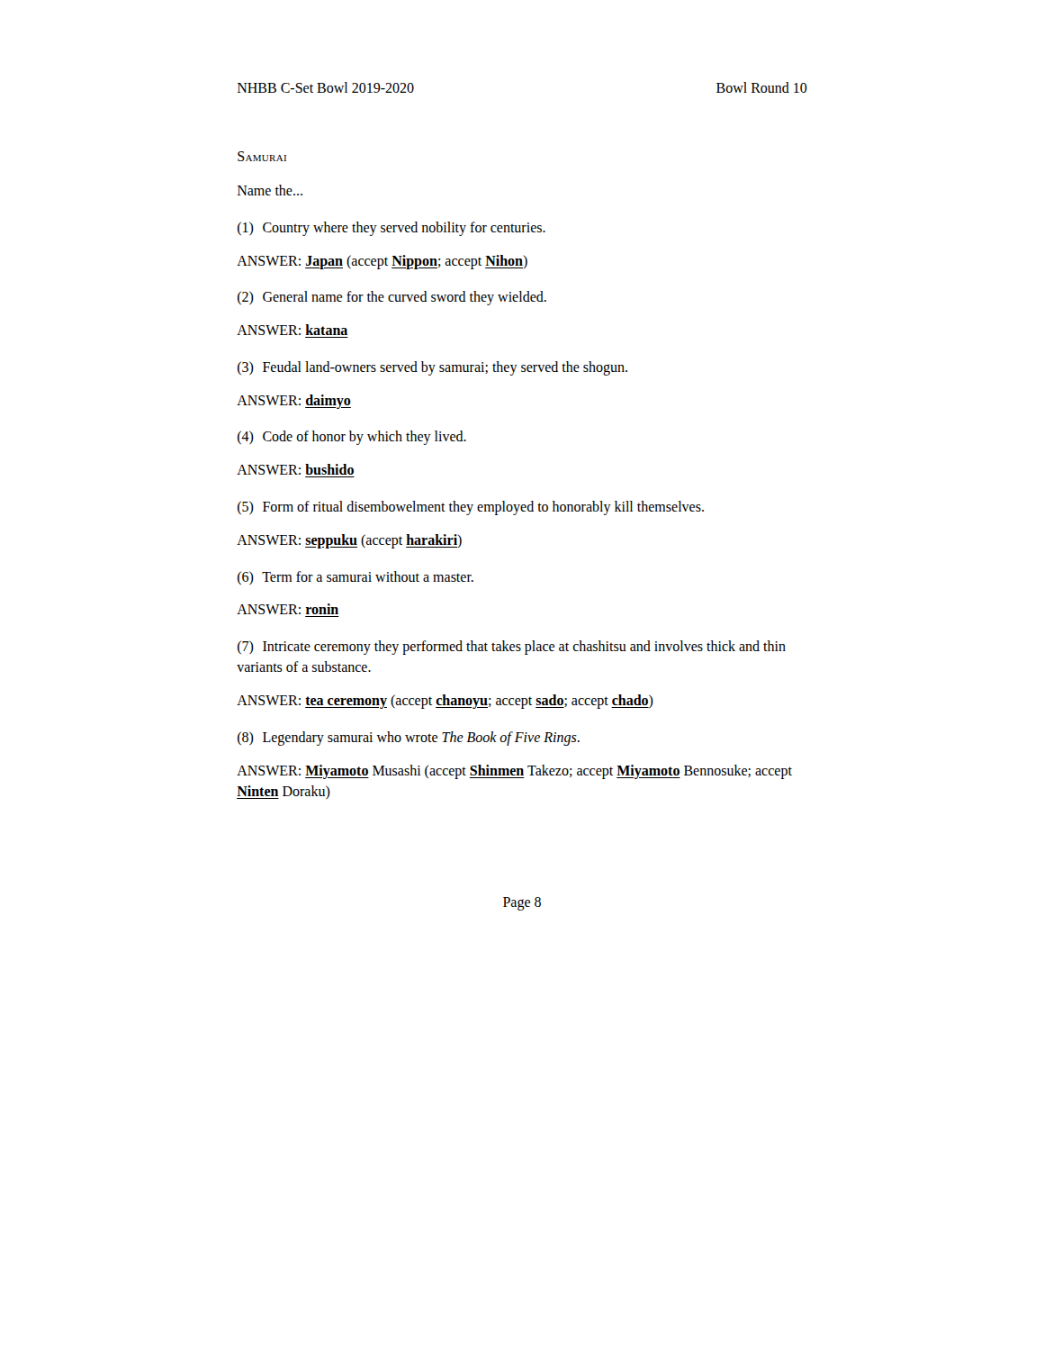NHBB C-Set Bowl 2019-2020
Bowl Round 10
Samurai
Name the...
(1) Country where they served nobility for centuries.
ANSWER: Japan (accept Nippon; accept Nihon)
(2) General name for the curved sword they wielded.
ANSWER: katana
(3) Feudal land-owners served by samurai; they served the shogun.
ANSWER: daimyo
(4) Code of honor by which they lived.
ANSWER: bushido
(5) Form of ritual disembowelment they employed to honorably kill themselves.
ANSWER: seppuku (accept harakiri)
(6) Term for a samurai without a master.
ANSWER: ronin
(7) Intricate ceremony they performed that takes place at chashitsu and involves thick and thin variants of a substance.
ANSWER: tea ceremony (accept chanoyu; accept sado; accept chado)
(8) Legendary samurai who wrote The Book of Five Rings.
ANSWER: Miyamoto Musashi (accept Shinmen Takezo; accept Miyamoto Bennosuke; accept Ninten Doraku)
Page 8